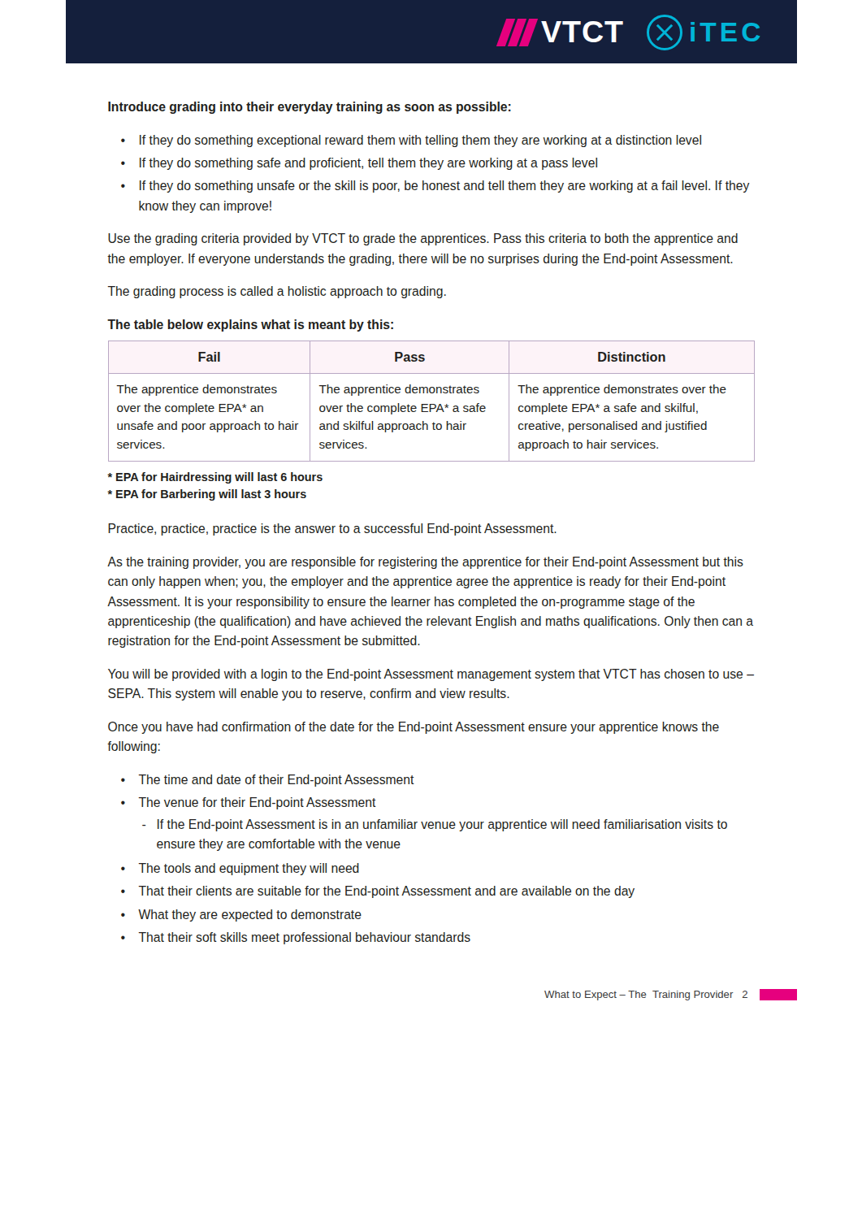VTCT
iTEC
Introduce grading into their everyday training as soon as possible:
If they do something exceptional reward them with telling them they are working at a distinction level
If they do something safe and proficient, tell them they are working at a pass level
If they do something unsafe or the skill is poor, be honest and tell them they are working at a fail level. If they know they can improve!
Use the grading criteria provided by VTCT to grade the apprentices. Pass this criteria to both the apprentice and the employer. If everyone understands the grading, there will be no surprises during the End-point Assessment.
The grading process is called a holistic approach to grading.
The table below explains what is meant by this:
| Fail | Pass | Distinction |
| --- | --- | --- |
| The apprentice demonstrates over the complete EPA* an unsafe and poor approach to hair services. | The apprentice demonstrates over the complete EPA* a safe and skilful approach to hair services. | The apprentice demonstrates over the complete EPA* a safe and skilful, creative, personalised and justified approach to hair services. |
* EPA for Hairdressing will last 6 hours
* EPA for Barbering will last 3 hours
Practice, practice, practice is the answer to a successful End-point Assessment.
As the training provider, you are responsible for registering the apprentice for their End-point Assessment but this can only happen when; you, the employer and the apprentice agree the apprentice is ready for their End-point Assessment. It is your responsibility to ensure the learner has completed the on-programme stage of the apprenticeship (the qualification) and have achieved the relevant English and maths qualifications. Only then can a registration for the End-point Assessment be submitted.
You will be provided with a login to the End-point Assessment management system that VTCT has chosen to use – SEPA. This system will enable you to reserve, confirm and view results.
Once you have had confirmation of the date for the End-point Assessment ensure your apprentice knows the following:
The time and date of their End-point Assessment
The venue for their End-point Assessment
If the End-point Assessment is in an unfamiliar venue your apprentice will need familiarisation visits to ensure they are comfortable with the venue
The tools and equipment they will need
That their clients are suitable for the End-point Assessment and are available on the day
What they are expected to demonstrate
That their soft skills meet professional behaviour standards
What to Expect – The Training Provider 2